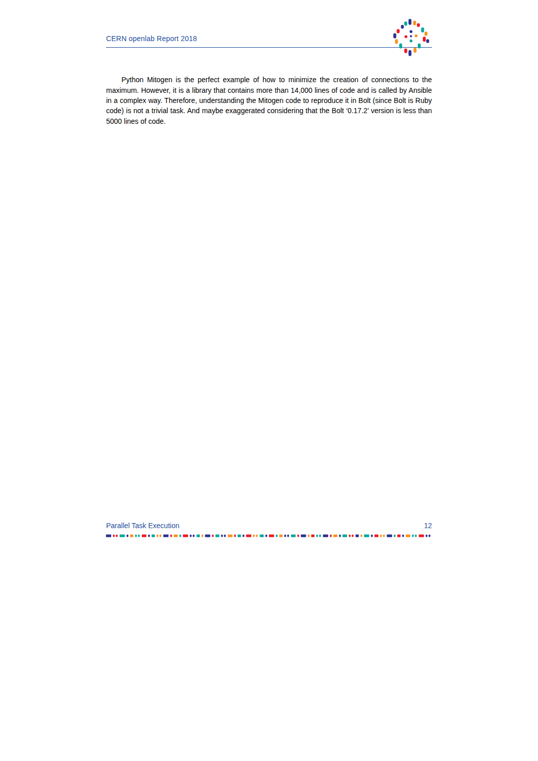CERN openlab Report 2018
Python Mitogen is the perfect example of how to minimize the creation of connections to the maximum. However, it is a library that contains more than 14,000 lines of code and is called by Ansible in a complex way. Therefore, understanding the Mitogen code to reproduce it in Bolt (since Bolt is Ruby code) is not a trivial task. And maybe exaggerated considering that the Bolt ‘0.17.2’ version is less than 5000 lines of code.
Parallel Task Execution 12